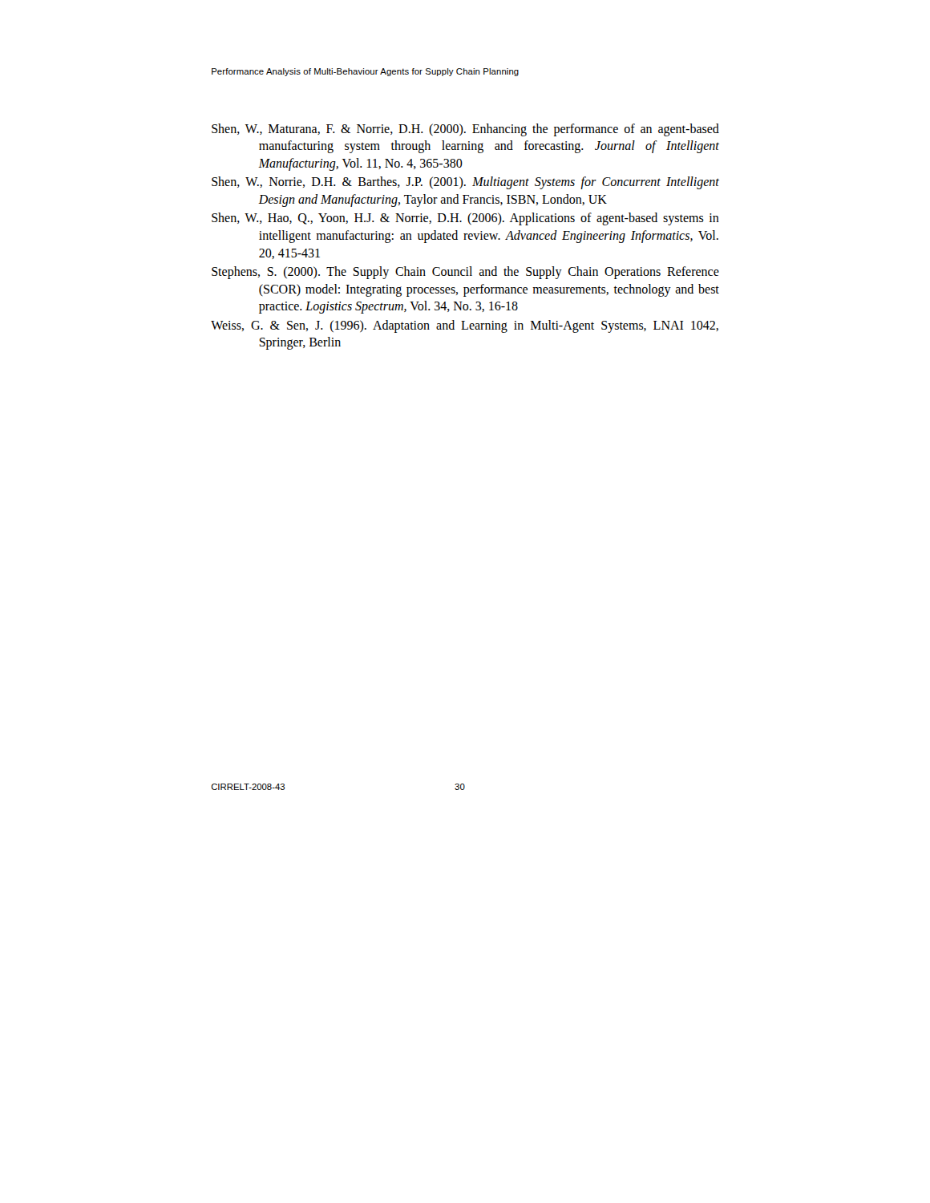Performance Analysis of Multi-Behaviour Agents for Supply Chain Planning
Shen, W., Maturana, F. & Norrie, D.H. (2000). Enhancing the performance of an agent-based manufacturing system through learning and forecasting. Journal of Intelligent Manufacturing, Vol. 11, No. 4, 365-380
Shen, W., Norrie, D.H. & Barthes, J.P. (2001). Multiagent Systems for Concurrent Intelligent Design and Manufacturing, Taylor and Francis, ISBN, London, UK
Shen, W., Hao, Q., Yoon, H.J. & Norrie, D.H. (2006). Applications of agent-based systems in intelligent manufacturing: an updated review. Advanced Engineering Informatics, Vol. 20, 415-431
Stephens, S. (2000). The Supply Chain Council and the Supply Chain Operations Reference (SCOR) model: Integrating processes, performance measurements, technology and best practice. Logistics Spectrum, Vol. 34, No. 3, 16-18
Weiss, G. & Sen, J. (1996). Adaptation and Learning in Multi-Agent Systems, LNAI 1042, Springer, Berlin
CIRRELT-2008-43
30